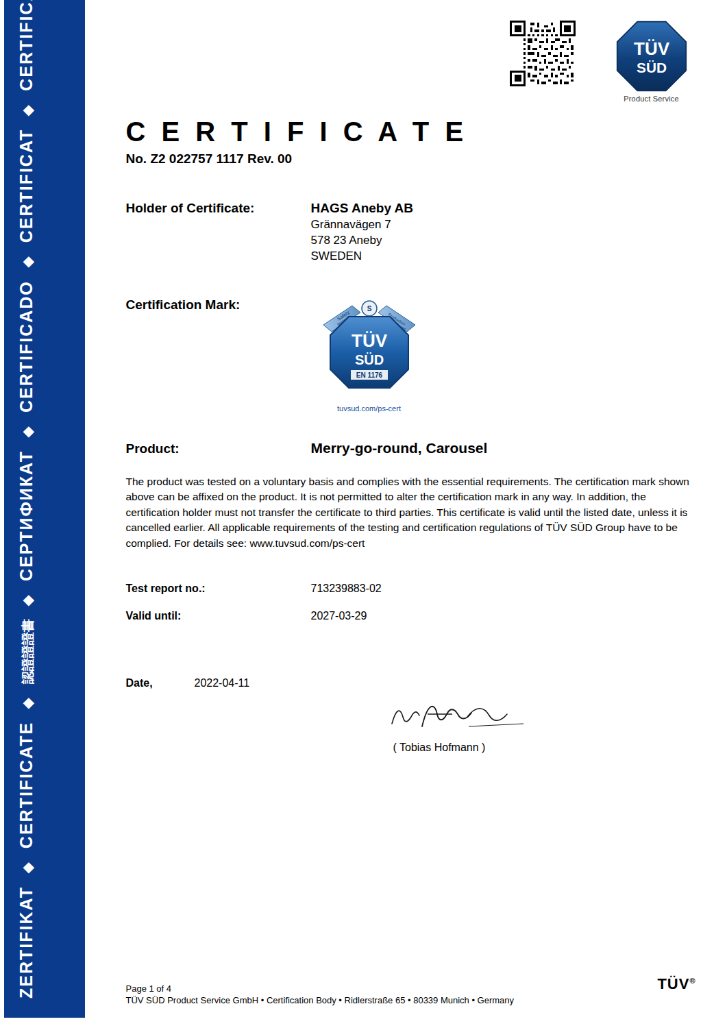ZERTIFIKAT ◆ CERTIFICATE ◆ 認證證證書 ◆ СЕРТИФИКАТ ◆ CERTIFICADO ◆ CERTIFICAT ◆ CERTIFICAT
TÜV SÜD
Product Service
C E R T I F I C A T E
No. Z2 022757 1117 Rev. 00
Holder of Certificate:
HAGS Aneby AB
Grännavägen 7
578 23 Aneby
SWEDEN
Certification Mark:
Safety tested Production monitored S TÜV SÜD EN 1176
tuvsud.com/ps-cert
Product:
Merry-go-round, Carousel
The product was tested on a voluntary basis and complies with the essential requirements. The certification mark shown above can be affixed on the product. It is not permitted to alter the certification mark in any way. In addition, the certification holder must not transfer the certificate to third parties. This certificate is valid until the listed date, unless it is cancelled earlier. All applicable requirements of the testing and certification regulations of TÜV SÜD Group have to be complied. For details see: www.tuvsud.com/ps-cert
Test report no.:
713239883-02
Valid until:
2027-03-29
Date,
2022-04-11
( Tobias Hofmann )
Page 1 of 4
TÜV SÜD Product Service GmbH • Certification Body • Ridlerstraße 65 • 80339 Munich • Germany
TÜV®